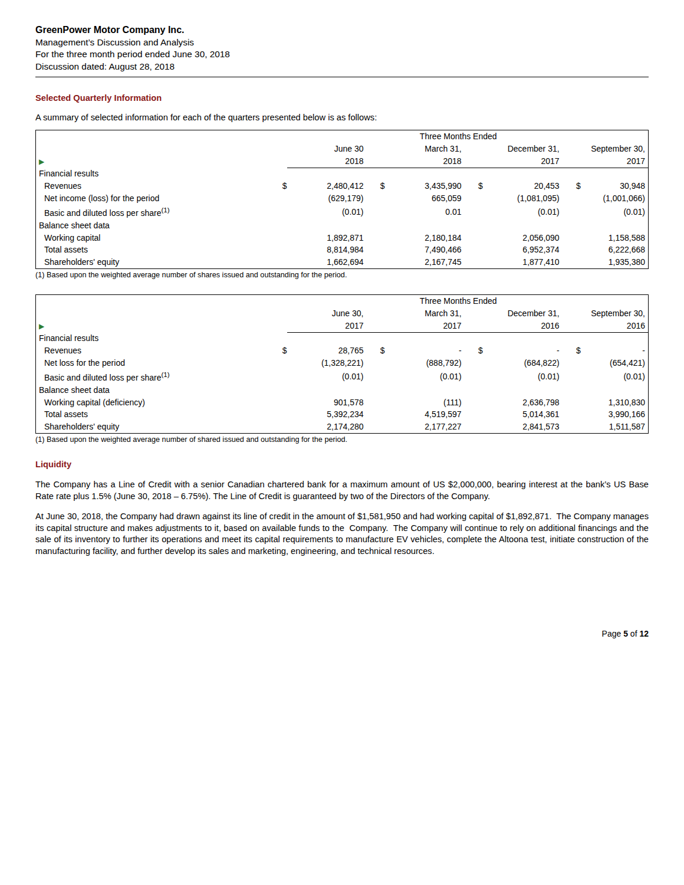GreenPower Motor Company Inc.
Management’s Discussion and Analysis
For the three month period ended June 30, 2018
Discussion dated: August 28, 2018
Selected Quarterly Information
A summary of selected information for each of the quarters presented below is as follows:
| | Three Months Ended |
| | | June 30 | | March 31, | | December 31, | | September 30, |
| ▶ | | 2018 | | 2018 | | 2017 | | 2017 |
| Financial results | |
| Revenues | $ | 2,480,412 | $ | 3,435,990 | $ | 20,453 | $ | 30,948 |
| Net income (loss) for the period | | (629,179) | | 665,059 | | (1,081,095) | | (1,001,066) |
| Basic and diluted loss per share (1) | | (0.01) | | 0.01 | | (0.01) | | (0.01) |
| Balance sheet data | |
| Working capital | | 1,892,871 | | 2,180,184 | | 2,056,090 | | 1,158,588 |
| Total assets | | 8,814,984 | | 7,490,466 | | 6,952,374 | | 6,222,668 |
| Shareholders' equity | | 1,662,694 | | 2,167,745 | | 1,877,410 | | 1,935,380 |
(1) Based upon the weighted average number of shares issued and outstanding for the period.
| | Three Months Ended |
| | | June 30, | | March 31, | | December 31, | | September 30, |
| ▶ | | 2017 | | 2017 | | 2016 | | 2016 |
| Financial results | |
| Revenues | $ | 28,765 | $ | - | $ | - | $ | - |
| Net loss for the period | | (1,328,221) | | (888,792) | | (684,822) | | (654,421) |
| Basic and diluted loss per share (1) | | (0.01) | | (0.01) | | (0.01) | | (0.01) |
| Balance sheet data | |
| Working capital (deficiency) | | 901,578 | | (111) | | 2,636,798 | | 1,310,830 |
| Total assets | | 5,392,234 | | 4,519,597 | | 5,014,361 | | 3,990,166 |
| Shareholders' equity | | 2,174,280 | | 2,177,227 | | 2,841,573 | | 1,511,587 |
(1) Based upon the weighted average number of shared issued and outstanding for the period.
Liquidity
The Company has a Line of Credit with a senior Canadian chartered bank for a maximum amount of US $2,000,000, bearing interest at the bank’s US Base Rate rate plus 1.5% (June 30, 2018 – 6.75%). The Line of Credit is guaranteed by two of the Directors of the Company.
At June 30, 2018, the Company had drawn against its line of credit in the amount of $1,581,950 and had working capital of $1,892,871. The Company manages its capital structure and makes adjustments to it, based on available funds to the Company. The Company will continue to rely on additional financings and the sale of its inventory to further its operations and meet its capital requirements to manufacture EV vehicles, complete the Altoona test, initiate construction of the manufacturing facility, and further develop its sales and marketing, engineering, and technical resources.
Page 5 of 12